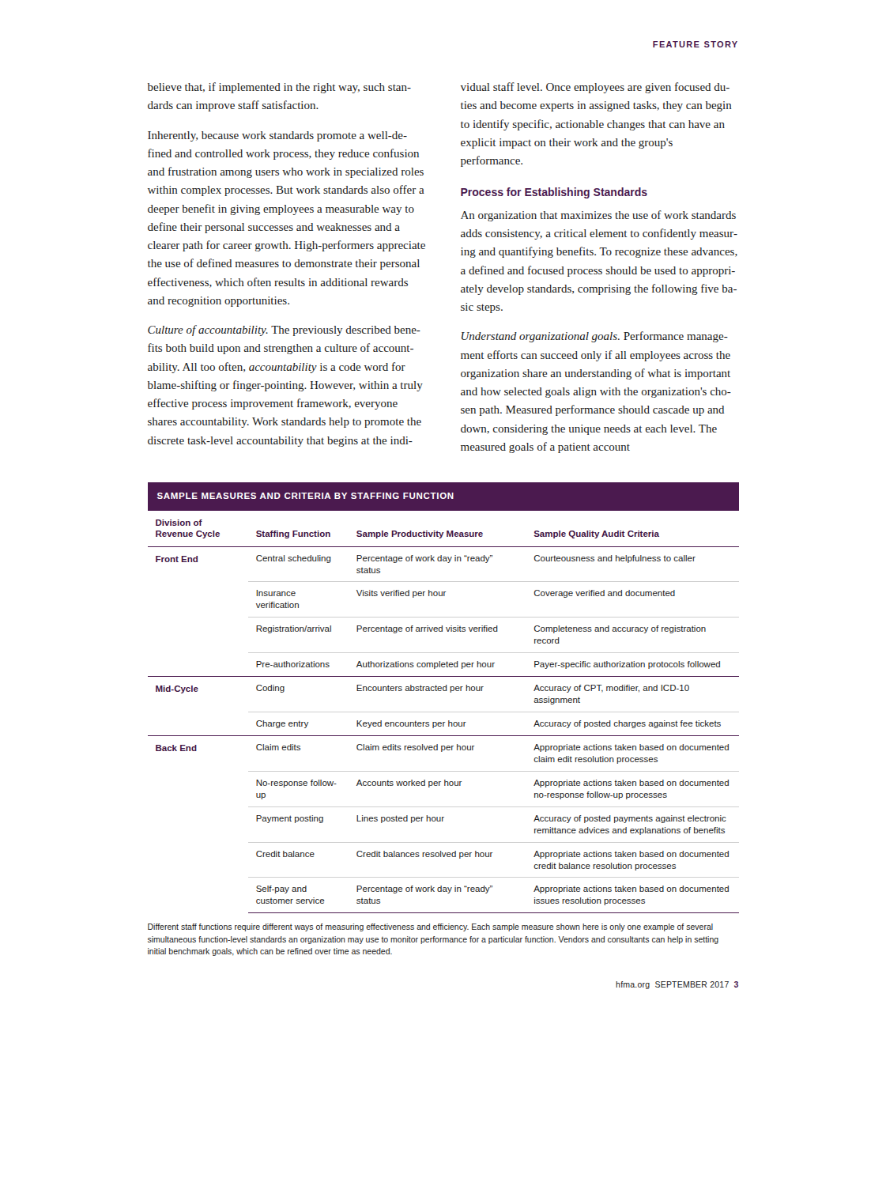FEATURE STORY
believe that, if implemented in the right way, such standards can improve staff satisfaction.
Inherently, because work standards promote a well-defined and controlled work process, they reduce confusion and frustration among users who work in specialized roles within complex processes. But work standards also offer a deeper benefit in giving employees a measurable way to define their personal successes and weaknesses and a clearer path for career growth. High-performers appreciate the use of defined measures to demonstrate their personal effectiveness, which often results in additional rewards and recognition opportunities.
Culture of accountability. The previously described benefits both build upon and strengthen a culture of accountability. All too often, accountability is a code word for blame-shifting or finger-pointing. However, within a truly effective process improvement framework, everyone shares accountability. Work standards help to promote the discrete task-level accountability that begins at the individual staff level. Once employees are given focused duties and become experts in assigned tasks, they can begin to identify specific, actionable changes that can have an explicit impact on their work and the group's performance.
Process for Establishing Standards
An organization that maximizes the use of work standards adds consistency, a critical element to confidently measuring and quantifying benefits. To recognize these advances, a defined and focused process should be used to appropriately develop standards, comprising the following five basic steps.
Understand organizational goals. Performance management efforts can succeed only if all employees across the organization share an understanding of what is important and how selected goals align with the organization's chosen path. Measured performance should cascade up and down, considering the unique needs at each level. The measured goals of a patient account
SAMPLE MEASURES AND CRITERIA BY STAFFING FUNCTION
| Division of Revenue Cycle | Staffing Function | Sample Productivity Measure | Sample Quality Audit Criteria |
| --- | --- | --- | --- |
| Front End | Central scheduling | Percentage of work day in “ready” status | Courteousness and helpfulness to caller |
| Insurance verification | Visits verified per hour | Coverage verified and documented |
| Registration/arrival | Percentage of arrived visits verified | Completeness and accuracy of registration record |
| Pre-authorizations | Authorizations completed per hour | Payer-specific authorization protocols followed |
| Mid-Cycle | Coding | Encounters abstracted per hour | Accuracy of CPT, modifier, and ICD-10 assignment |
| Charge entry | Keyed encounters per hour | Accuracy of posted charges against fee tickets |
| Back End | Claim edits | Claim edits resolved per hour | Appropriate actions taken based on documented claim edit resolution processes |
| No-response follow-up | Accounts worked per hour | Appropriate actions taken based on documented no-response follow-up processes |
| Payment posting | Lines posted per hour | Accuracy of posted payments against electronic remittance advices and explanations of benefits |
| Credit balance | Credit balances resolved per hour | Appropriate actions taken based on documented credit balance resolution processes |
| Self-pay and customer service | Percentage of work day in “ready” status | Appropriate actions taken based on documented issues resolution processes |
Different staff functions require different ways of measuring effectiveness and efficiency. Each sample measure shown here is only one example of several simultaneous function-level standards an organization may use to monitor performance for a particular function. Vendors and consultants can help in setting initial benchmark goals, which can be refined over time as needed.
hfma.org SEPTEMBER 20173